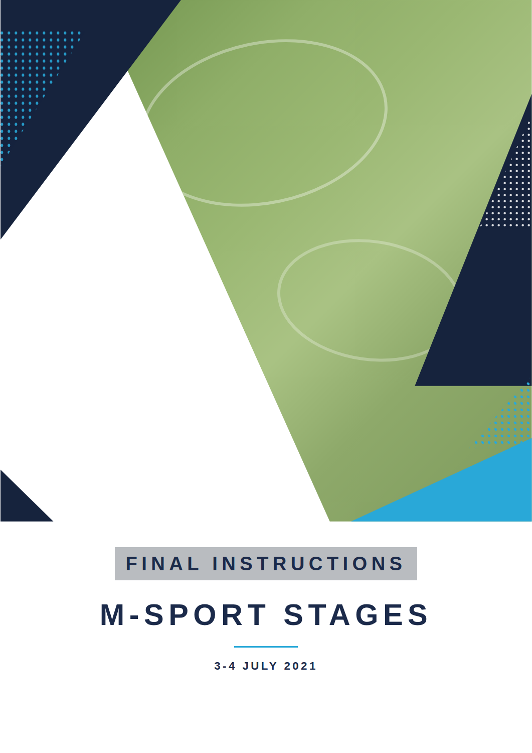Final Instructions
M-Sport Stages
3-4 July 2021